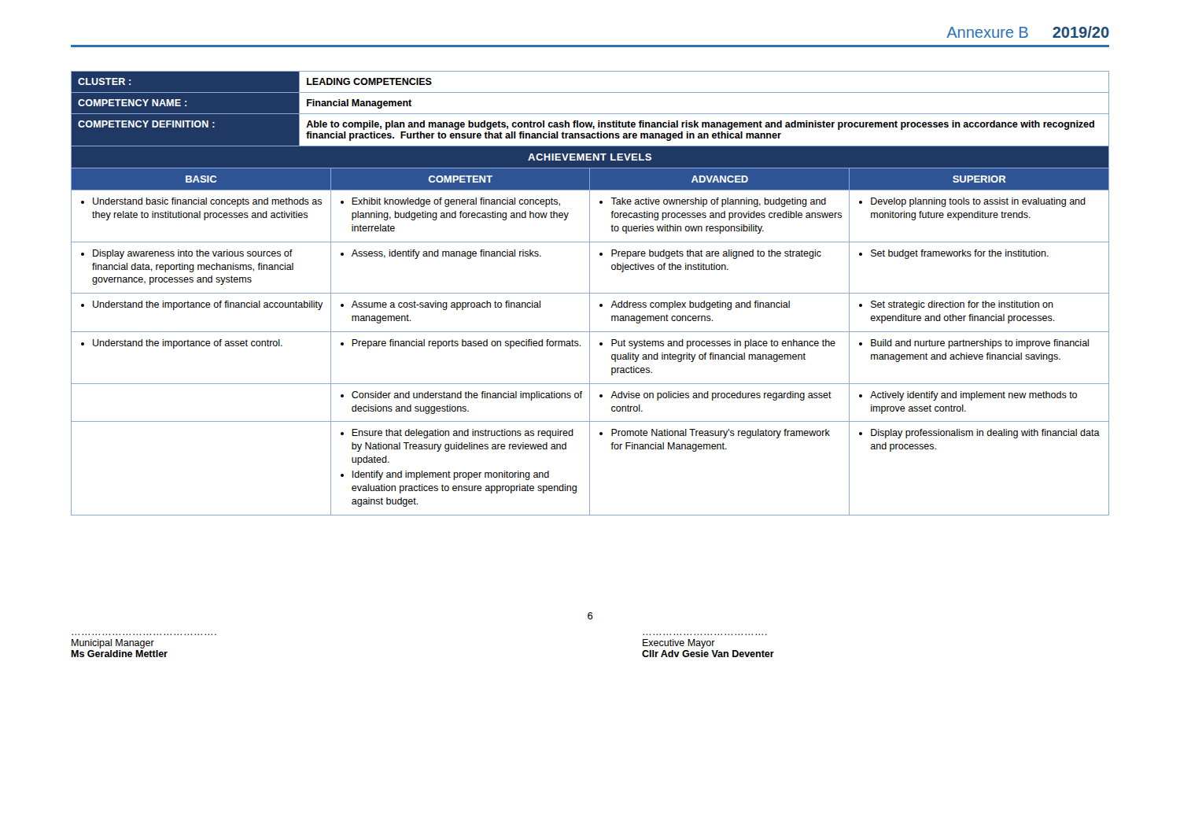Annexure B 2019/20
| CLUSTER : | LEADING COMPETENCIES |
| COMPETENCY NAME : | Financial Management |
| COMPETENCY DEFINITION : | Able to compile, plan and manage budgets, control cash flow, institute financial risk management and administer procurement processes in accordance with recognized financial practices. Further to ensure that all financial transactions are managed in an ethical manner |
| ACHIEVEMENT LEVELS |
| BASIC | COMPETENT | ADVANCED | SUPERIOR |
| Understand basic financial concepts and methods as they relate to institutional processes and activities | Exhibit knowledge of general financial concepts, planning, budgeting and forecasting and how they interrelate | Take active ownership of planning, budgeting and forecasting processes and provides credible answers to queries within own responsibility. | Develop planning tools to assist in evaluating and monitoring future expenditure trends. |
| Display awareness into the various sources of financial data, reporting mechanisms, financial governance, processes and systems | Assess, identify and manage financial risks. | Prepare budgets that are aligned to the strategic objectives of the institution. | Set budget frameworks for the institution. |
| Understand the importance of financial accountability | Assume a cost-saving approach to financial management. | Address complex budgeting and financial management concerns. | Set strategic direction for the institution on expenditure and other financial processes. |
| Understand the importance of asset control. | Prepare financial reports based on specified formats. | Put systems and processes in place to enhance the quality and integrity of financial management practices. | Build and nurture partnerships to improve financial management and achieve financial savings. |
| | Consider and understand the financial implications of decisions and suggestions. | Advise on policies and procedures regarding asset control. | Actively identify and implement new methods to improve asset control. |
| | Ensure that delegation and instructions as required by National Treasury guidelines are reviewed and updated. Identify and implement proper monitoring and evaluation practices to ensure appropriate spending against budget. | Promote National Treasury's regulatory framework for Financial Management. | Display professionalism in dealing with financial data and processes. |
6
…………………………………….
Municipal Manager
Ms Geraldine Mettler
……………………………….
Executive Mayor
Cllr Adv Gesie Van Deventer